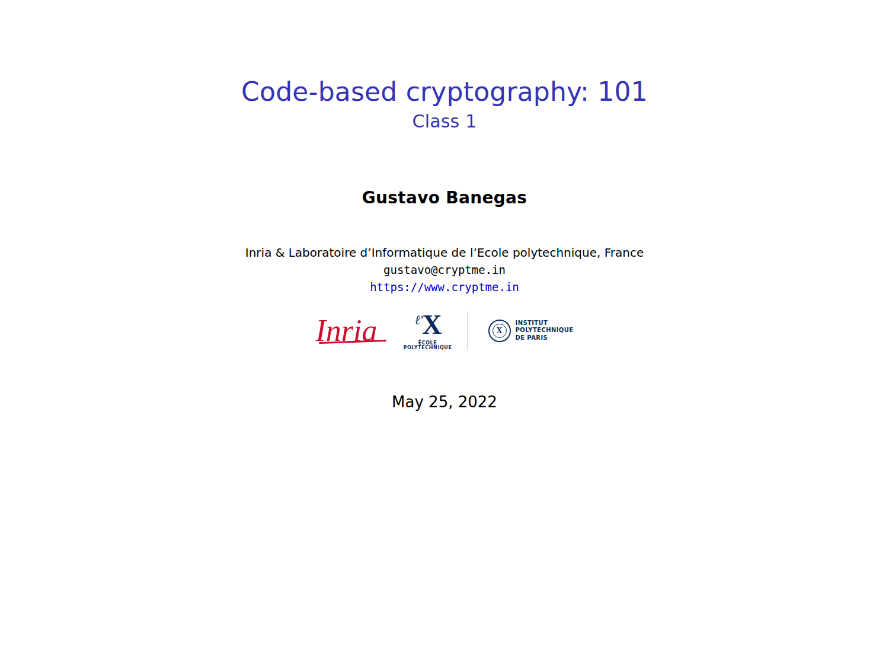Code-based cryptography: 101
Class 1
Gustavo Banegas
Inria & Laboratoire d’Informatique de l’Ecole polytechnique, France
gustavo@cryptme.in
https://www.cryptme.in
Inria
ℓ’X
École
Polytechnique
Institut
Polytechnique
de Paris
May 25, 2022